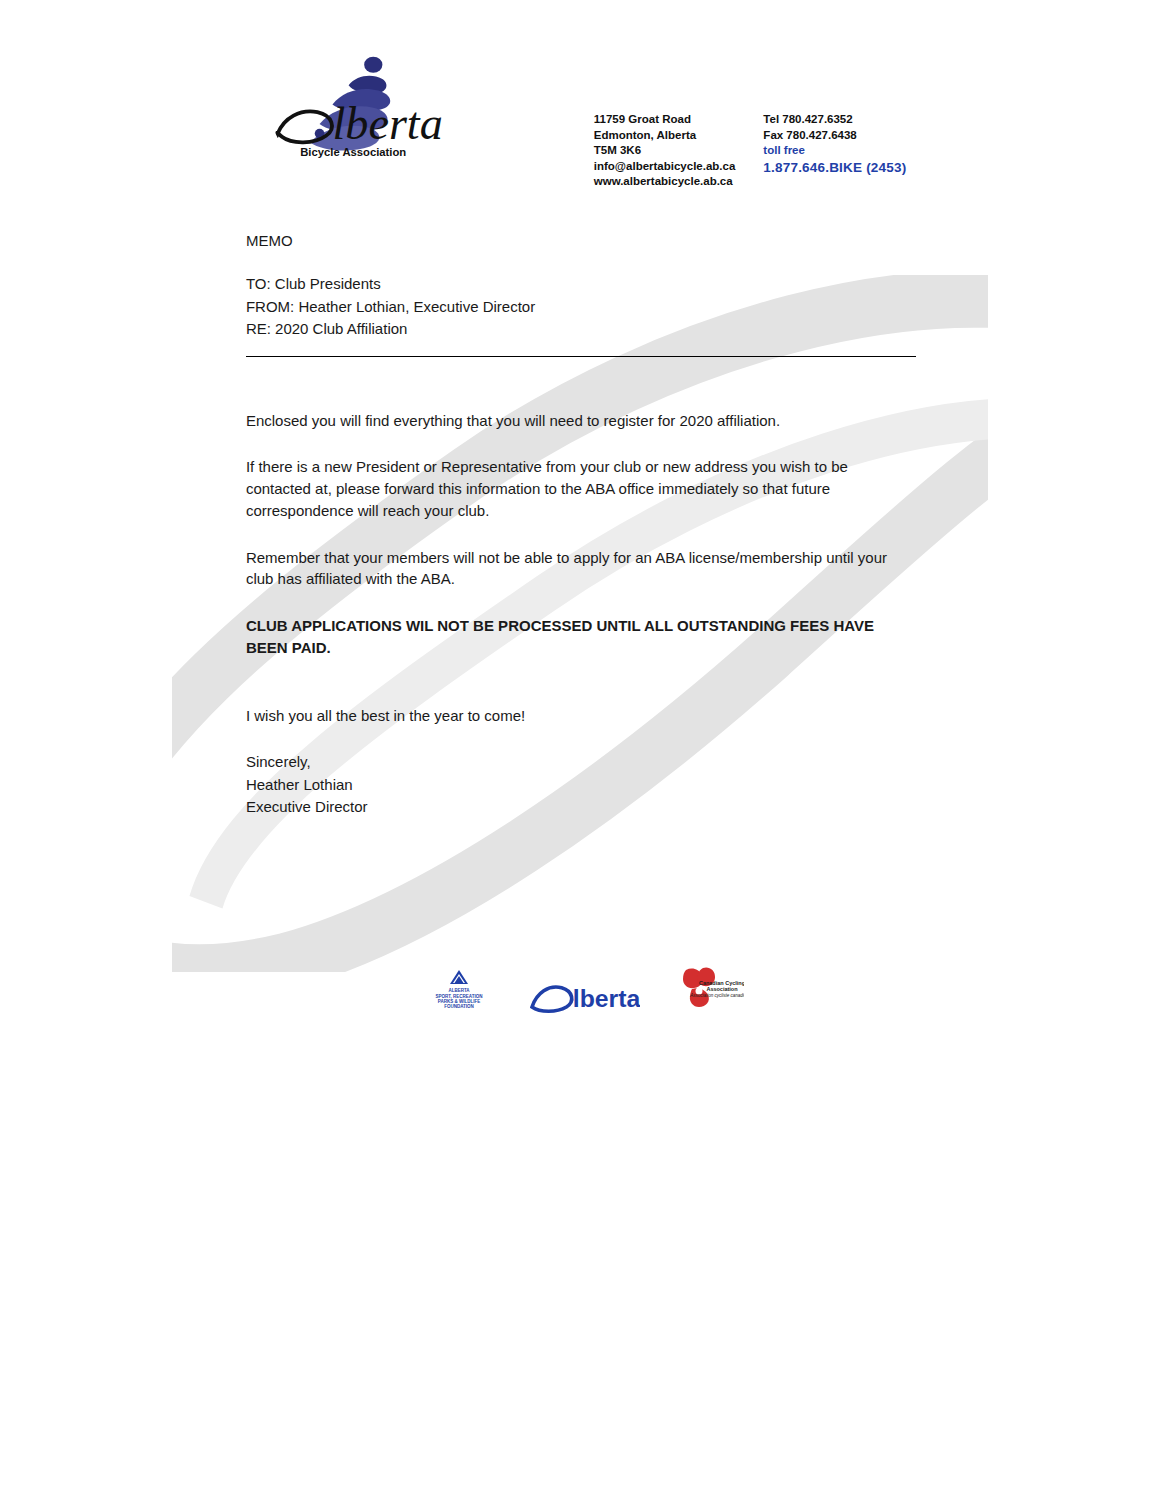lberta Bicycle Association
11759 Groat Road
Edmonton, Alberta
T5M 3K6
info@albertabicycle.ab.ca
www.albertabicycle.ab.ca
Tel 780.427.6352
Fax 780.427.6438
toll free
1.877.646.BIKE (2453)
MEMO
TO: Club Presidents
FROM: Heather Lothian, Executive Director
RE: 2020 Club Affiliation
Enclosed you will find everything that you will need to register for 2020 affiliation.
If there is a new President or Representative from your club or new address you wish to be contacted at, please forward this information to the ABA office immediately so that future correspondence will reach your club.
Remember that your members will not be able to apply for an ABA license/membership until your club has affiliated with the ABA.
CLUB APPLICATIONS WIL NOT BE PROCESSED UNTIL ALL OUTSTANDING FEES HAVE BEEN PAID.
I wish you all the best in the year to come!
Sincerely,
Heather Lothian
Executive Director
ALBERTA SPORT, RECREATION PARKS & WILDLIFE FOUNDATION
lberta
Canadian Cycling Association Association cycliste canadienne